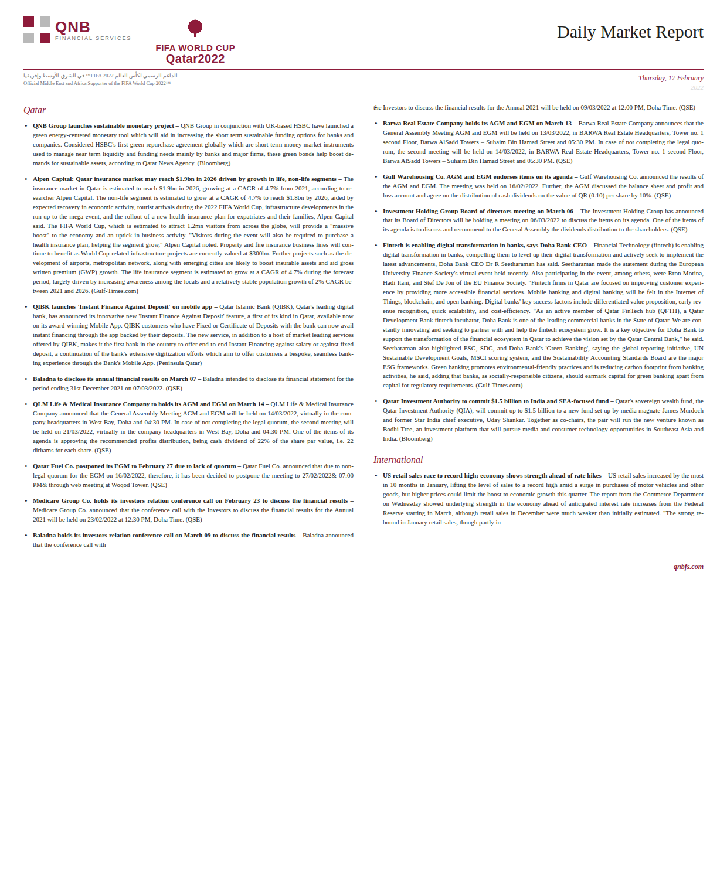QNB
FINANCIAL SERVICES
FIFA WORLD CUP
Qatar2022
Daily Market Report
الداعم الرسمي لكأس العالم FIFA 2022™ في الشرق الأوسط وإفريقيا
Official Middle East and Africa Supporter of the FIFA World Cup 2022™
Thursday, 17 February 2022
Qatar
QNB Group launches sustainable monetary project – QNB Group in conjunction with UK-based HSBC have launched a green energy-centered monetary tool which will aid in increasing the short term sustainable funding options for banks and companies. Considered HSBC's first green repurchase agreement globally which are short-term money market instruments used to manage near term liquidity and funding needs mainly by banks and major firms, these green bonds help boost demands for sustainable assets, according to Qatar News Agency. (Bloomberg)
Alpen Capital: Qatar insurance market may reach $1.9bn in 2026 driven by growth in life, non-life segments – The insurance market in Qatar is estimated to reach $1.9bn in 2026, growing at a CAGR of 4.7% from 2021, according to researcher Alpen Capital. The non-life segment is estimated to grow at a CAGR of 4.7% to reach $1.8bn by 2026, aided by expected recovery in economic activity, tourist arrivals during the 2022 FIFA World Cup, infrastructure developments in the run up to the mega event, and the rollout of a new health insurance plan for expatriates and their families, Alpen Capital said. The FIFA World Cup, which is estimated to attract 1.2mn visitors from across the globe, will provide a "massive boost" to the economy and an uptick in business activity. "Visitors during the event will also be required to purchase a health insurance plan, helping the segment grow," Alpen Capital noted. Property and fire insurance business lines will continue to benefit as World Cup-related infrastructure projects are currently valued at $300bn. Further projects such as the development of airports, metropolitan network, along with emerging cities are likely to boost insurable assets and aid gross written premium (GWP) growth. The life insurance segment is estimated to grow at a CAGR of 4.7% during the forecast period, largely driven by increasing awareness among the locals and a relatively stable population growth of 2% CAGR between 2021 and 2026. (Gulf-Times.com)
QIBK launches 'Instant Finance Against Deposit' on mobile app – Qatar Islamic Bank (QIBK), Qatar's leading digital bank, has announced its innovative new 'Instant Finance Against Deposit' feature, a first of its kind in Qatar, available now on its award-winning Mobile App. QIBK customers who have Fixed or Certificate of Deposits with the bank can now avail instant financing through the app backed by their deposits. The new service, in addition to a host of market leading services offered by QIBK, makes it the first bank in the country to offer end-to-end Instant Financing against salary or against fixed deposit, a continuation of the bank's extensive digitization efforts which aim to offer customers a bespoke, seamless banking experience through the Bank's Mobile App. (Peninsula Qatar)
Baladna to disclose its annual financial results on March 07 – Baladna intended to disclose its financial statement for the period ending 31st December 2021 on 07/03/2022. (QSE)
QLM Life & Medical Insurance Company to holds its AGM and EGM on March 14 – QLM Life & Medical Insurance Company announced that the General Assembly Meeting AGM and EGM will be held on 14/03/2022, virtually in the company headquarters in West Bay, Doha and 04:30 PM. In case of not completing the legal quorum, the second meeting will be held on 21/03/2022, virtually in the company headquarters in West Bay, Doha and 04:30 PM. One of the items of its agenda is approving the recommended profits distribution, being cash dividend of 22% of the share par value, i.e. 22 dirhams for each share. (QSE)
Qatar Fuel Co. postponed its EGM to February 27 due to lack of quorum – Qatar Fuel Co. announced that due to non-legal quorum for the EGM on 16/02/2022, therefore, it has been decided to postpone the meeting to 27/02/2022& 07:00 PM& through web meeting at Woqod Tower. (QSE)
Medicare Group Co. holds its investors relation conference call on February 23 to discuss the financial results – Medicare Group Co. announced that the conference call with the Investors to discuss the financial results for the Annual 2021 will be held on 23/02/2022 at 12:30 PM, Doha Time. (QSE)
Baladna holds its investors relation conference call on March 09 to discuss the financial results – Baladna announced that the conference call with
the Investors to discuss the financial results for the Annual 2021 will be held on 09/03/2022 at 12:00 PM, Doha Time. (QSE)
Barwa Real Estate Company holds its AGM and EGM on March 13 – Barwa Real Estate Company announces that the General Assembly Meeting AGM and EGM will be held on 13/03/2022, in BARWA Real Estate Headquarters, Tower no. 1 second Floor, Barwa AlSadd Towers – Suhaim Bin Hamad Street and 05:30 PM. In case of not completing the legal quorum, the second meeting will be held on 14/03/2022, in BARWA Real Estate Headquarters, Tower no. 1 second Floor, Barwa AlSadd Towers – Suhaim Bin Hamad Street and 05:30 PM. (QSE)
Gulf Warehousing Co. AGM and EGM endorses items on its agenda – Gulf Warehousing Co. announced the results of the AGM and EGM. The meeting was held on 16/02/2022. Further, the AGM discussed the balance sheet and profit and loss account and agree on the distribution of cash dividends on the value of QR (0.10) per share by 10%. (QSE)
Investment Holding Group Board of directors meeting on March 06 – The Investment Holding Group has announced that its Board of Directors will be holding a meeting on 06/03/2022 to discuss the items on its agenda. One of the items of its agenda is to discuss and recommend to the General Assembly the dividends distribution to the shareholders. (QSE)
Fintech is enabling digital transformation in banks, says Doha Bank CEO – Financial Technology (fintech) is enabling digital transformation in banks, compelling them to level up their digital transformation and actively seek to implement the latest advancements, Doha Bank CEO Dr R Seetharaman has said. Seetharaman made the statement during the European University Finance Society's virtual event held recently. Also participating in the event, among others, were Rron Morina, Hadi Itani, and Stef De Jon of the EU Finance Society. "Fintech firms in Qatar are focused on improving customer experience by providing more accessible financial services. Mobile banking and digital banking will be felt in the Internet of Things, blockchain, and open banking. Digital banks' key success factors include differentiated value proposition, early revenue recognition, quick scalability, and cost-efficiency. "As an active member of Qatar FinTech hub (QFTH), a Qatar Development Bank fintech incubator, Doha Bank is one of the leading commercial banks in the State of Qatar. We are constantly innovating and seeking to partner with and help the fintech ecosystem grow. It is a key objective for Doha Bank to support the transformation of the financial ecosystem in Qatar to achieve the vision set by the Qatar Central Bank," he said. Seetharaman also highlighted ESG, SDG, and Doha Bank's 'Green Banking', saying the global reporting initiative, UN Sustainable Development Goals, MSCI scoring system, and the Sustainability Accounting Standards Board are the major ESG frameworks. Green banking promotes environmental-friendly practices and is reducing carbon footprint from banking activities, he said, adding that banks, as socially-responsible citizens, should earmark capital for green banking apart from capital for regulatory requirements. (Gulf-Times.com)
Qatar Investment Authority to commit $1.5 billion to India and SEA-focused fund – Qatar's sovereign wealth fund, the Qatar Investment Authority (QIA), will commit up to $1.5 billion to a new fund set up by media magnate James Murdoch and former Star India chief executive, Uday Shankar. Together as co-chairs, the pair will run the new venture known as Bodhi Tree, an investment platform that will pursue media and consumer technology opportunities in Southeast Asia and India. (Bloomberg)
International
US retail sales race to record high; economy shows strength ahead of rate hikes – US retail sales increased by the most in 10 months in January, lifting the level of sales to a record high amid a surge in purchases of motor vehicles and other goods, but higher prices could limit the boost to economic growth this quarter. The report from the Commerce Department on Wednesday showed underlying strength in the economy ahead of anticipated interest rate increases from the Federal Reserve starting in March, although retail sales in December were much weaker than initially estimated. "The strong rebound in January retail sales, though partly in
qnbfs.com